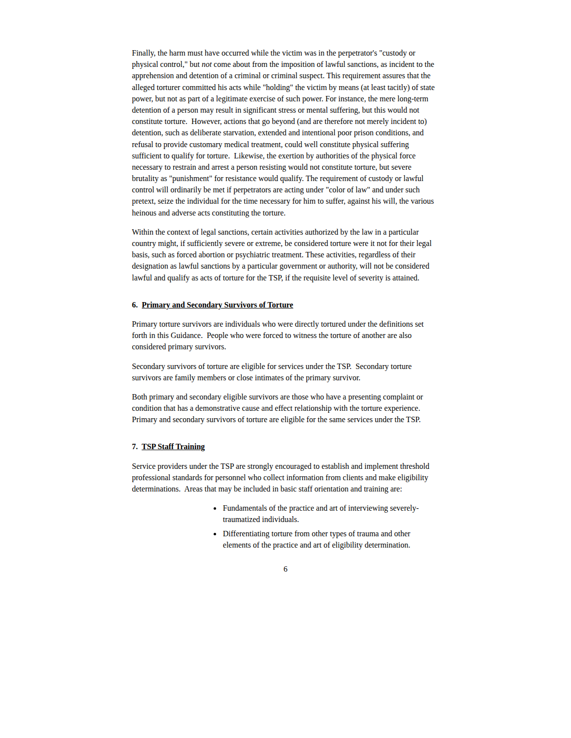Finally, the harm must have occurred while the victim was in the perpetrator's "custody or physical control," but not come about from the imposition of lawful sanctions, as incident to the apprehension and detention of a criminal or criminal suspect. This requirement assures that the alleged torturer committed his acts while "holding" the victim by means (at least tacitly) of state power, but not as part of a legitimate exercise of such power. For instance, the mere long-term detention of a person may result in significant stress or mental suffering, but this would not constitute torture. However, actions that go beyond (and are therefore not merely incident to) detention, such as deliberate starvation, extended and intentional poor prison conditions, and refusal to provide customary medical treatment, could well constitute physical suffering sufficient to qualify for torture. Likewise, the exertion by authorities of the physical force necessary to restrain and arrest a person resisting would not constitute torture, but severe brutality as "punishment" for resistance would qualify. The requirement of custody or lawful control will ordinarily be met if perpetrators are acting under "color of law" and under such pretext, seize the individual for the time necessary for him to suffer, against his will, the various heinous and adverse acts constituting the torture.
Within the context of legal sanctions, certain activities authorized by the law in a particular country might, if sufficiently severe or extreme, be considered torture were it not for their legal basis, such as forced abortion or psychiatric treatment. These activities, regardless of their designation as lawful sanctions by a particular government or authority, will not be considered lawful and qualify as acts of torture for the TSP, if the requisite level of severity is attained.
6. Primary and Secondary Survivors of Torture
Primary torture survivors are individuals who were directly tortured under the definitions set forth in this Guidance. People who were forced to witness the torture of another are also considered primary survivors.
Secondary survivors of torture are eligible for services under the TSP. Secondary torture survivors are family members or close intimates of the primary survivor.
Both primary and secondary eligible survivors are those who have a presenting complaint or condition that has a demonstrative cause and effect relationship with the torture experience. Primary and secondary survivors of torture are eligible for the same services under the TSP.
7. TSP Staff Training
Service providers under the TSP are strongly encouraged to establish and implement threshold professional standards for personnel who collect information from clients and make eligibility determinations. Areas that may be included in basic staff orientation and training are:
Fundamentals of the practice and art of interviewing severely-traumatized individuals.
Differentiating torture from other types of trauma and other elements of the practice and art of eligibility determination.
6